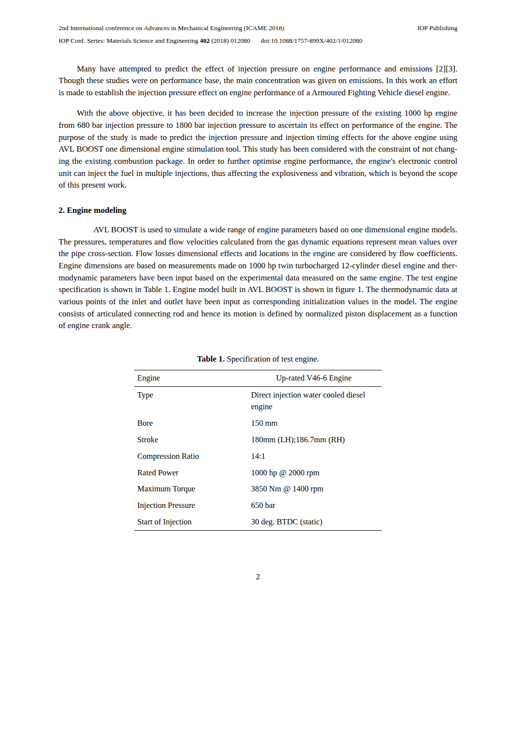2nd International conference on Advances in Mechanical Engineering (ICAME 2018) IOP Publishing
IOP Conf. Series: Materials Science and Engineering 402 (2018) 012080doi:10.1088/1757-899X/402/1/012080
Many have attempted to predict the effect of injection pressure on engine performance and emissions [2][3]. Though these studies were on performance base, the main concentration was given on emissions. In this work an effort is made to establish the injection pressure effect on engine performance of a Armoured Fighting Vehicle diesel engine.
With the above objective, it has been decided to increase the injection pressure of the existing 1000 hp engine from 680 bar injection pressure to 1800 bar injection pressure to ascertain its effect on performance of the engine. The purpose of the study is made to predict the injection pressure and injection timing effects for the above engine using AVL BOOST one dimensional engine stimulation tool. This study has been considered with the constraint of not changing the existing combustion package. In order to further optimise engine performance, the engine's electronic control unit can inject the fuel in multiple injections, thus affecting the explosiveness and vibration, which is beyond the scope of this present work.
2. Engine modeling
AVL BOOST is used to simulate a wide range of engine parameters based on one dimensional engine models. The pressures, temperatures and flow velocities calculated from the gas dynamic equations represent mean values over the pipe cross-section. Flow losses dimensional effects and locations in the engine are considered by flow coefficients. Engine dimensions are based on measurements made on 1000 hp twin turbocharged 12-cylinder diesel engine and thermodynamic parameters have been input based on the experimental data measured on the same engine. The test engine specification is shown in Table 1. Engine model built in AVL BOOST is shown in figure 1. The thermodynamic data at various points of the inlet and outlet have been input as corresponding initialization values in the model. The engine consists of articulated connecting rod and hence its motion is defined by normalized piston displacement as a function of engine crank angle.
Table 1. Specification of test engine.
| Engine | Up-rated V46-6 Engine |
| --- | --- |
| Type | Direct injection water cooled diesel engine |
| Bore | 150 mm |
| Stroke | 180mm (LH);186.7mm (RH) |
| Compression Ratio | 14:1 |
| Rated Power | 1000 hp @ 2000 rpm |
| Maximum Torque | 3850 Nm @ 1400 rpm |
| Injection Pressure | 650 bar |
| Start of Injection | 30 deg. BTDC (static) |
2